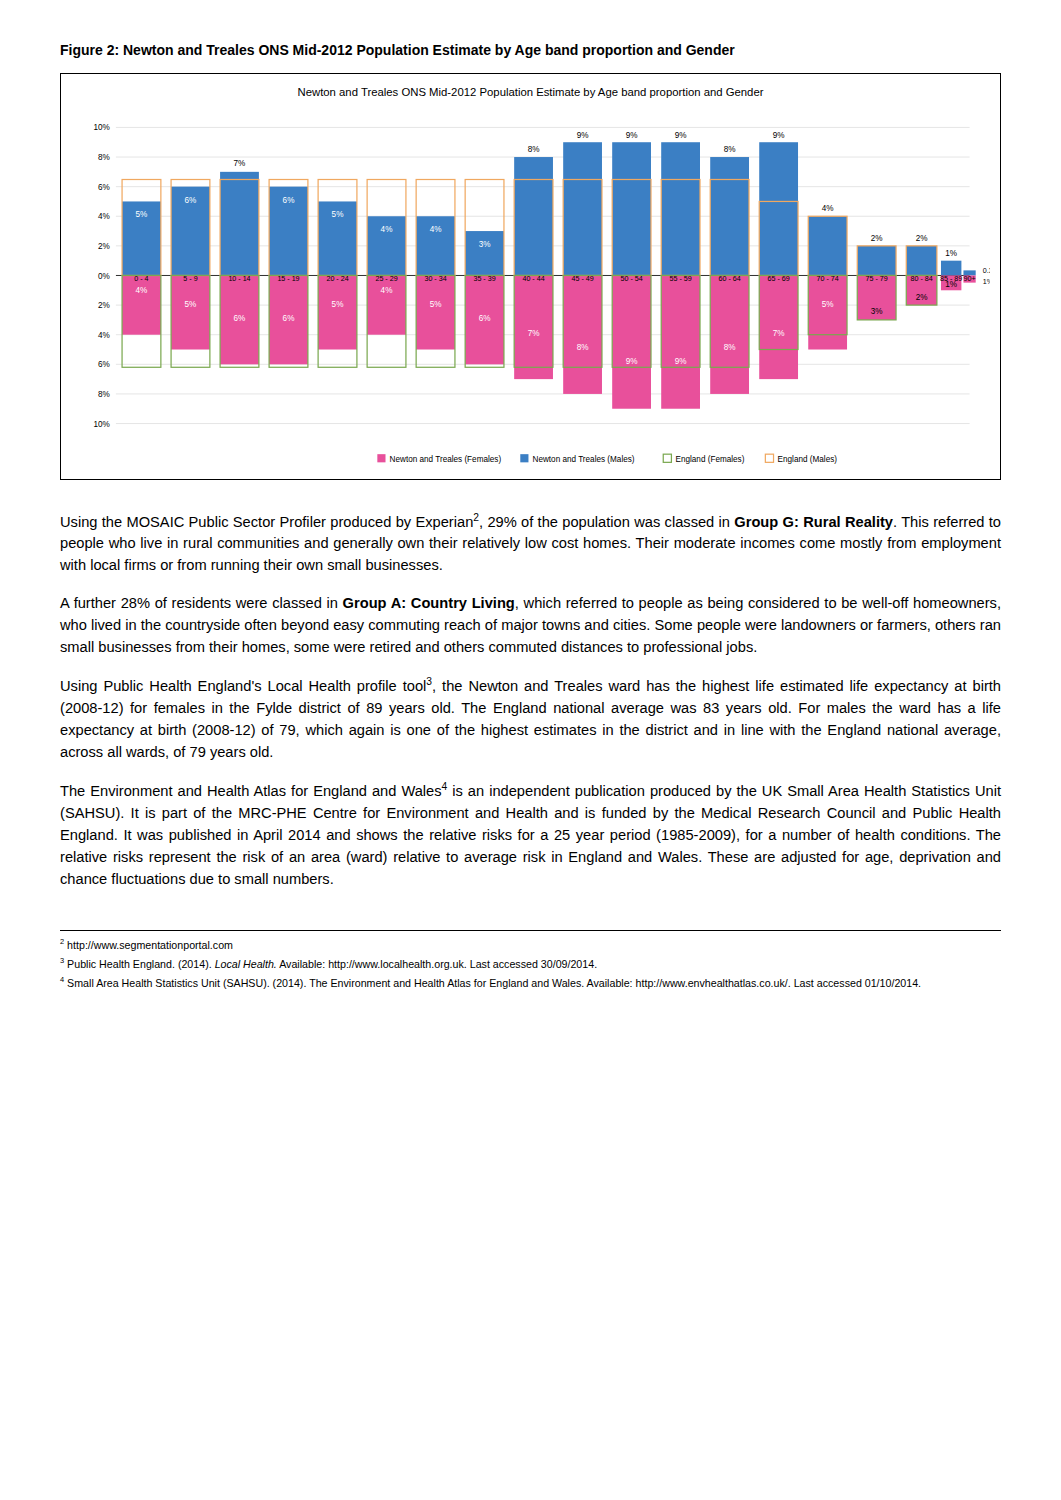Figure 2: Newton and Treales ONS Mid-2012 Population Estimate by Age band proportion and Gender
Newton and Treales ONS Mid-2012 Population Estimate by Age band proportion and Gender
10% 8% 6% 4% 2% 0% 2% 4% 6% 8% 10% 5% 4% 6% 5% 7% 6% 6% 6% 5% 5% 4% 4% 4% 5% 3% 6% 8% 7% 9% 8% 9% 9% 9% 9% 8% 8% 9% 7% 4% 5% 2% 3% 2% 2% 1% 1% 0.3% 1% 0 - 4 5 - 9 10 - 14 15 - 19 20 - 24 25 - 29 30 - 34 35 - 39 40 - 44 45 - 49 50 - 54 55 - 59 60 - 64 65 - 69 70 - 74 75 - 79 80 - 84 85 - 89 90+ Newton and Treales (Females) Newton and Treales (Males) England (Females) England (Males)
Using the MOSAIC Public Sector Profiler produced by Experian2, 29% of the population was classed in Group G: Rural Reality. This referred to people who live in rural communities and generally own their relatively low cost homes. Their moderate incomes come mostly from employment with local firms or from running their own small businesses.
A further 28% of residents were classed in Group A: Country Living, which referred to people as being considered to be well-off homeowners, who lived in the countryside often beyond easy commuting reach of major towns and cities. Some people were landowners or farmers, others ran small businesses from their homes, some were retired and others commuted distances to professional jobs.
Using Public Health England's Local Health profile tool3, the Newton and Treales ward has the highest life estimated life expectancy at birth (2008-12) for females in the Fylde district of 89 years old. The England national average was 83 years old. For males the ward has a life expectancy at birth (2008-12) of 79, which again is one of the highest estimates in the district and in line with the England national average, across all wards, of 79 years old.
The Environment and Health Atlas for England and Wales4 is an independent publication produced by the UK Small Area Health Statistics Unit (SAHSU). It is part of the MRC-PHE Centre for Environment and Health and is funded by the Medical Research Council and Public Health England. It was published in April 2014 and shows the relative risks for a 25 year period (1985-2009), for a number of health conditions. The relative risks represent the risk of an area (ward) relative to average risk in England and Wales. These are adjusted for age, deprivation and chance fluctuations due to small numbers.
2 http://www.segmentationportal.com
3 Public Health England. (2014). Local Health. Available: http://www.localhealth.org.uk. Last accessed 30/09/2014.
4 Small Area Health Statistics Unit (SAHSU). (2014). The Environment and Health Atlas for England and Wales. Available: http://www.envhealthatlas.co.uk/. Last accessed 01/10/2014.